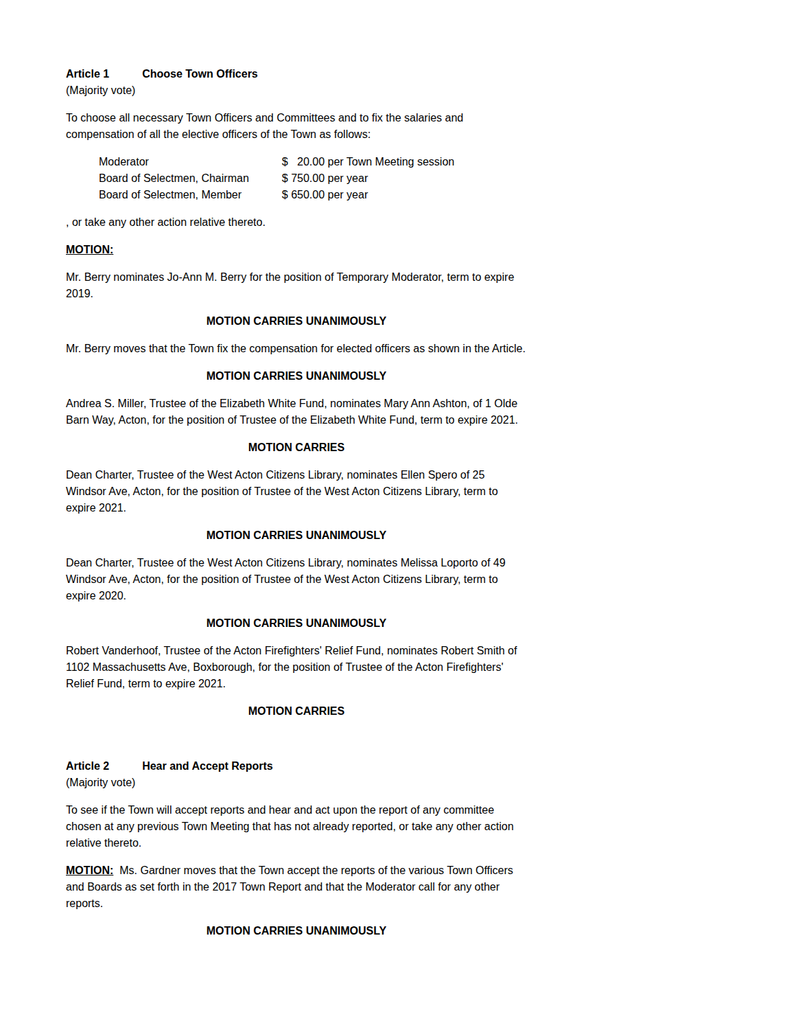Article 1 Choose Town Officers
(Majority vote)
To choose all necessary Town Officers and Committees and to fix the salaries and compensation of all the elective officers of the Town as follows:
| Moderator | $ 20.00 per Town Meeting session |
| Board of Selectmen, Chairman | $ 750.00 per year |
| Board of Selectmen, Member | $ 650.00 per year |
, or take any other action relative thereto.
MOTION:
Mr. Berry nominates Jo-Ann M. Berry for the position of Temporary Moderator, term to expire 2019.
MOTION CARRIES UNANIMOUSLY
Mr. Berry moves that the Town fix the compensation for elected officers as shown in the Article.
MOTION CARRIES UNANIMOUSLY
Andrea S. Miller, Trustee of the Elizabeth White Fund, nominates Mary Ann Ashton, of 1 Olde Barn Way, Acton, for the position of Trustee of the Elizabeth White Fund, term to expire 2021.
MOTION CARRIES
Dean Charter, Trustee of the West Acton Citizens Library, nominates Ellen Spero of 25 Windsor Ave, Acton, for the position of Trustee of the West Acton Citizens Library, term to expire 2021.
MOTION CARRIES UNANIMOUSLY
Dean Charter, Trustee of the West Acton Citizens Library, nominates Melissa Loporto of 49 Windsor Ave, Acton, for the position of Trustee of the West Acton Citizens Library, term to expire 2020.
MOTION CARRIES UNANIMOUSLY
Robert Vanderhoof, Trustee of the Acton Firefighters' Relief Fund, nominates Robert Smith of 1102 Massachusetts Ave, Boxborough, for the position of Trustee of the Acton Firefighters' Relief Fund, term to expire 2021.
MOTION CARRIES
Article 2 Hear and Accept Reports
(Majority vote)
To see if the Town will accept reports and hear and act upon the report of any committee chosen at any previous Town Meeting that has not already reported, or take any other action relative thereto.
MOTION: Ms. Gardner moves that the Town accept the reports of the various Town Officers and Boards as set forth in the 2017 Town Report and that the Moderator call for any other reports.
MOTION CARRIES UNANIMOUSLY